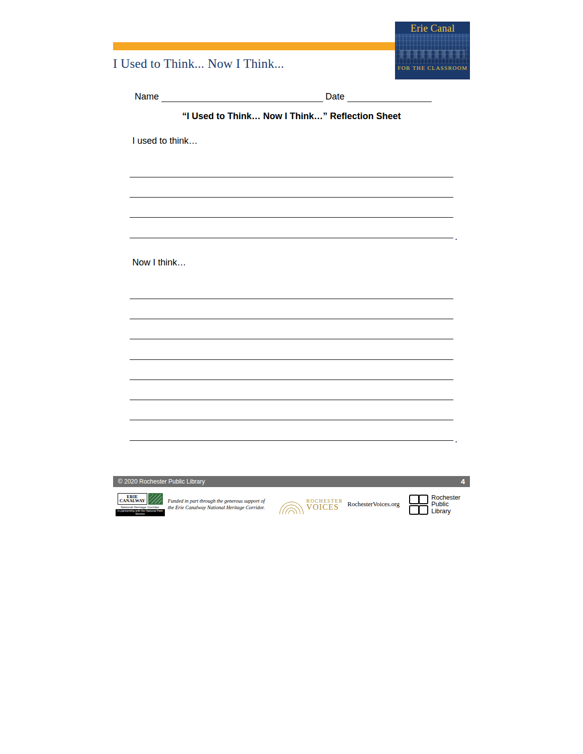I Used to Think... Now I Think...
Erie Canal
FOR THE CLASSROOM
Name Date
“I Used to Think… Now I Think…” Reflection Sheet
I used to think…
Now I think…
© 2020 Rochester Public Library 4
ERIE
CANALWAY
National Heritage Corridor
In partnership with the National Park Service
Funded in part through the generous support of the Erie Canalway National Heritage Corridor.
ROCHESTER
VOICES
RochesterVoices.org
Rochester
Public Library